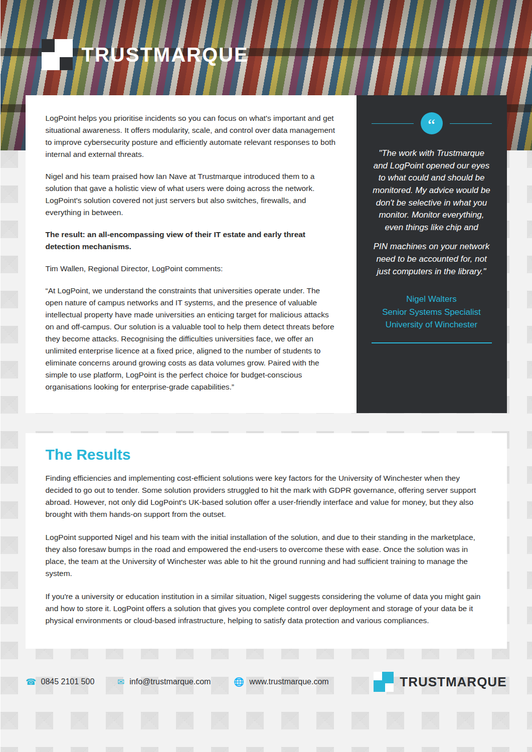TRUSTMARQUE
LogPoint helps you prioritise incidents so you can focus on what's important and get situational awareness. It offers modularity, scale, and control over data management to improve cybersecurity posture and efficiently automate relevant responses to both internal and external threats.
Nigel and his team praised how Ian Nave at Trustmarque introduced them to a solution that gave a holistic view of what users were doing across the network. LogPoint's solution covered not just servers but also switches, firewalls, and everything in between.
The result: an all-encompassing view of their IT estate and early threat detection mechanisms.
Tim Wallen, Regional Director, LogPoint comments:
“At LogPoint, we understand the constraints that universities operate under. The open nature of campus networks and IT systems, and the presence of valuable intellectual property have made universities an enticing target for malicious attacks on and off-campus. Our solution is a valuable tool to help them detect threats before they become attacks. Recognising the difficulties universities face, we offer an unlimited enterprise licence at a fixed price, aligned to the number of students to eliminate concerns around growing costs as data volumes grow. Paired with the simple to use platform, LogPoint is the perfect choice for budget-conscious organisations looking for enterprise-grade capabilities.”
“
"The work with Trustmarque and LogPoint opened our eyes to what could and should be monitored. My advice would be don't be selective in what you monitor. Monitor everything, even things like chip and
PIN machines on your network need to be accounted for, not just computers in the library."
Nigel Walters Senior Systems Specialist University of Winchester
The Results
Finding efficiencies and implementing cost-efficient solutions were key factors for the University of Winchester when they decided to go out to tender. Some solution providers struggled to hit the mark with GDPR governance, offering server support abroad. However, not only did LogPoint's UK-based solution offer a user-friendly interface and value for money, but they also brought with them hands-on support from the outset.
LogPoint supported Nigel and his team with the initial installation of the solution, and due to their standing in the marketplace, they also foresaw bumps in the road and empowered the end-users to overcome these with ease. Once the solution was in place, the team at the University of Winchester was able to hit the ground running and had sufficient training to manage the system.
If you're a university or education institution in a similar situation, Nigel suggests considering the volume of data you might gain and how to store it. LogPoint offers a solution that gives you complete control over deployment and storage of your data be it physical environments or cloud-based infrastructure, helping to satisfy data protection and various compliances.
☎0845 2101 500
✉info@trustmarque.com
🌐www.trustmarque.com
TRUSTMARQUE